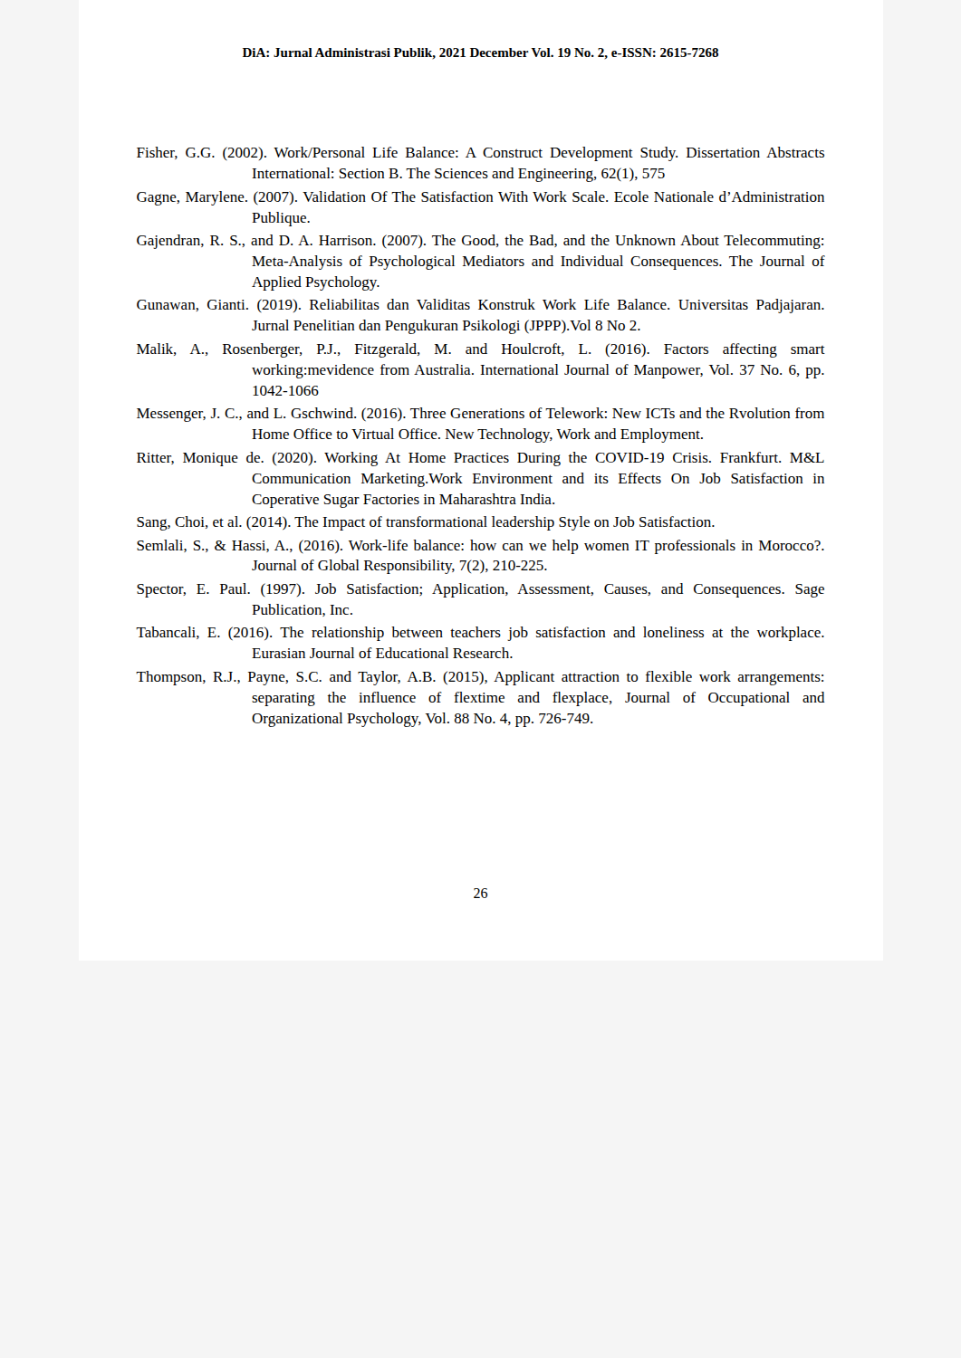DiA: Jurnal Administrasi Publik, 2021 December Vol. 19 No. 2, e-ISSN: 2615-7268
Fisher, G.G. (2002). Work/Personal Life Balance: A Construct Development Study. Dissertation Abstracts International: Section B. The Sciences and Engineering, 62(1), 575
Gagne, Marylene. (2007). Validation Of The Satisfaction With Work Scale. Ecole Nationale d’Administration Publique.
Gajendran, R. S., and D. A. Harrison. (2007). The Good, the Bad, and the Unknown About Telecommuting: Meta-Analysis of Psychological Mediators and Individual Consequences. The Journal of Applied Psychology.
Gunawan, Gianti. (2019). Reliabilitas dan Validitas Konstruk Work Life Balance. Universitas Padjajaran. Jurnal Penelitian dan Pengukuran Psikologi (JPPP).Vol 8 No 2.
Malik, A., Rosenberger, P.J., Fitzgerald, M. and Houlcroft, L. (2016). Factors affecting smart working:mevidence from Australia. International Journal of Manpower, Vol. 37 No. 6, pp. 1042-1066
Messenger, J. C., and L. Gschwind. (2016). Three Generations of Telework: New ICTs and the Rvolution from Home Office to Virtual Office. New Technology, Work and Employment.
Ritter, Monique de. (2020). Working At Home Practices During the COVID-19 Crisis. Frankfurt. M&L Communication Marketing.Work Environment and its Effects On Job Satisfaction in Coperative Sugar Factories in Maharashtra India.
Sang, Choi, et al. (2014). The Impact of transformational leadership Style on Job Satisfaction.
Semlali, S., & Hassi, A., (2016). Work-life balance: how can we help women IT professionals in Morocco?. Journal of Global Responsibility, 7(2), 210-225.
Spector, E. Paul. (1997). Job Satisfaction; Application, Assessment, Causes, and Consequences. Sage Publication, Inc.
Tabancali, E. (2016). The relationship between teachers job satisfaction and loneliness at the workplace. Eurasian Journal of Educational Research.
Thompson, R.J., Payne, S.C. and Taylor, A.B. (2015), Applicant attraction to flexible work arrangements: separating the influence of flextime and flexplace, Journal of Occupational and Organizational Psychology, Vol. 88 No. 4, pp. 726-749.
26